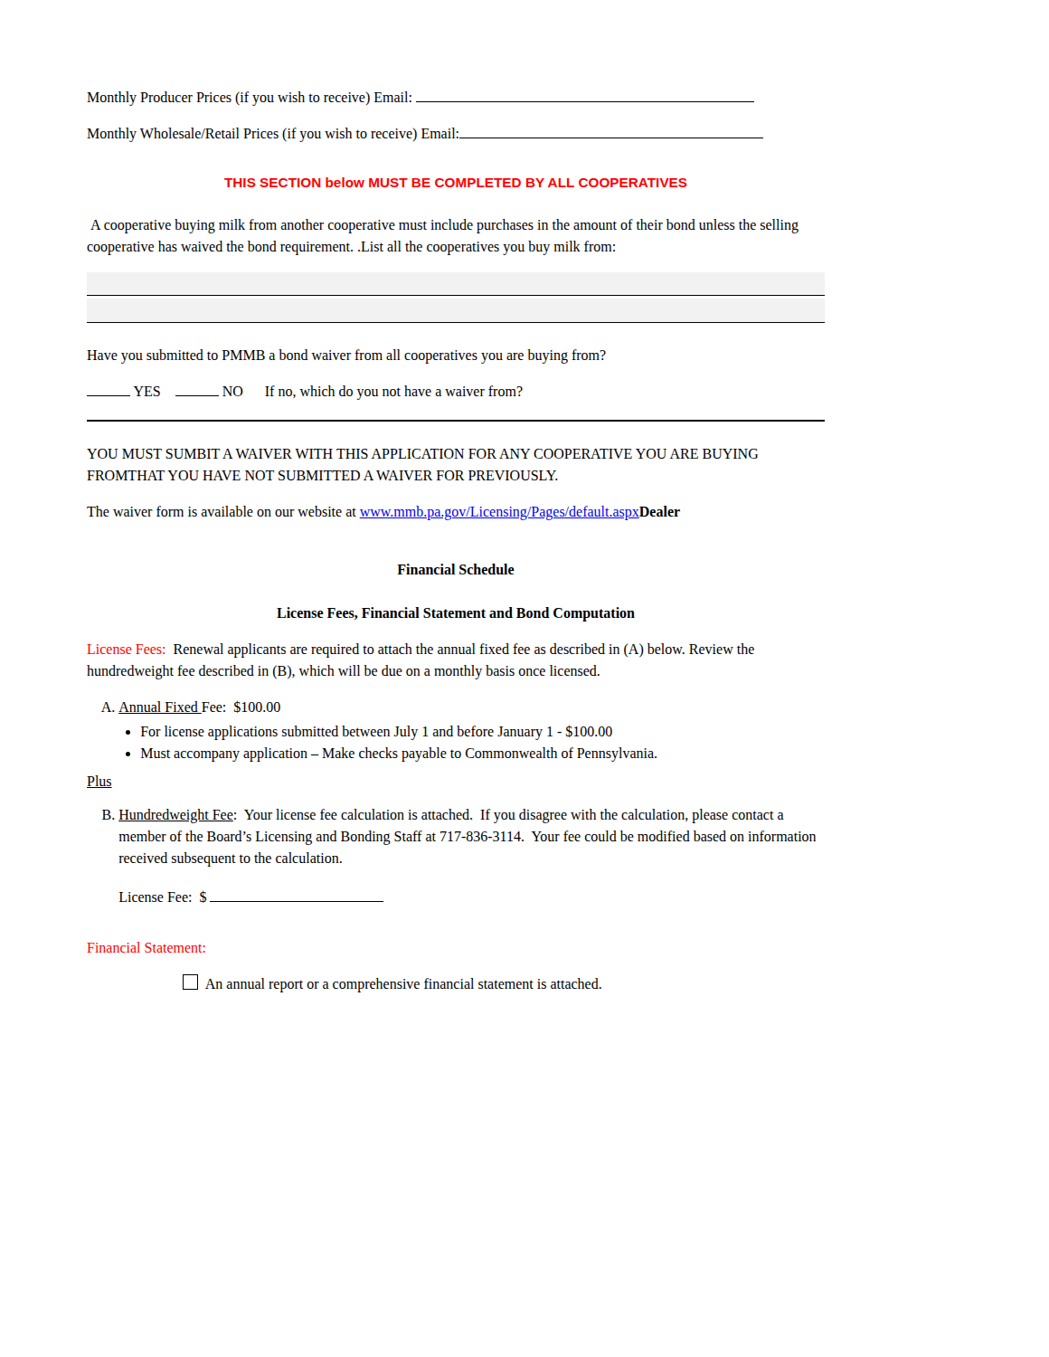Monthly Producer Prices (if you wish to receive) Email:
Monthly Wholesale/Retail Prices (if you wish to receive) Email:
THIS SECTION below MUST BE COMPLETED BY ALL COOPERATIVES
A cooperative buying milk from another cooperative must include purchases in the amount of their bond unless the selling cooperative has waived the bond requirement. .List all the cooperatives you buy milk from:
Have you submitted to PMMB a bond waiver from all cooperatives you are buying from?
YES NO If no, which do you not have a waiver from?
YOU MUST SUMBIT A WAIVER WITH THIS APPLICATION FOR ANY COOPERATIVE YOU ARE BUYING FROMTHAT YOU HAVE NOT SUBMITTED A WAIVER FOR PREVIOUSLY.
The waiver form is available on our website at www.mmb.pa.gov/Licensing/Pages/default.aspx Dealer
Financial Schedule
License Fees, Financial Statement and Bond Computation
License Fees: Renewal applicants are required to attach the annual fixed fee as described in (A) below. Review the hundredweight fee described in (B), which will be due on a monthly basis once licensed.
Annual Fixed Fee: $100.00
For license applications submitted between July 1 and before January 1 - $100.00
Must accompany application – Make checks payable to Commonwealth of Pennsylvania.
Plus
Hundredweight Fee: Your license fee calculation is attached. If you disagree with the calculation, please contact a member of the Board’s Licensing and Bonding Staff at 717-836-3114. Your fee could be modified based on information received subsequent to the calculation.
License Fee: $
Financial Statement:
An annual report or a comprehensive financial statement is attached.